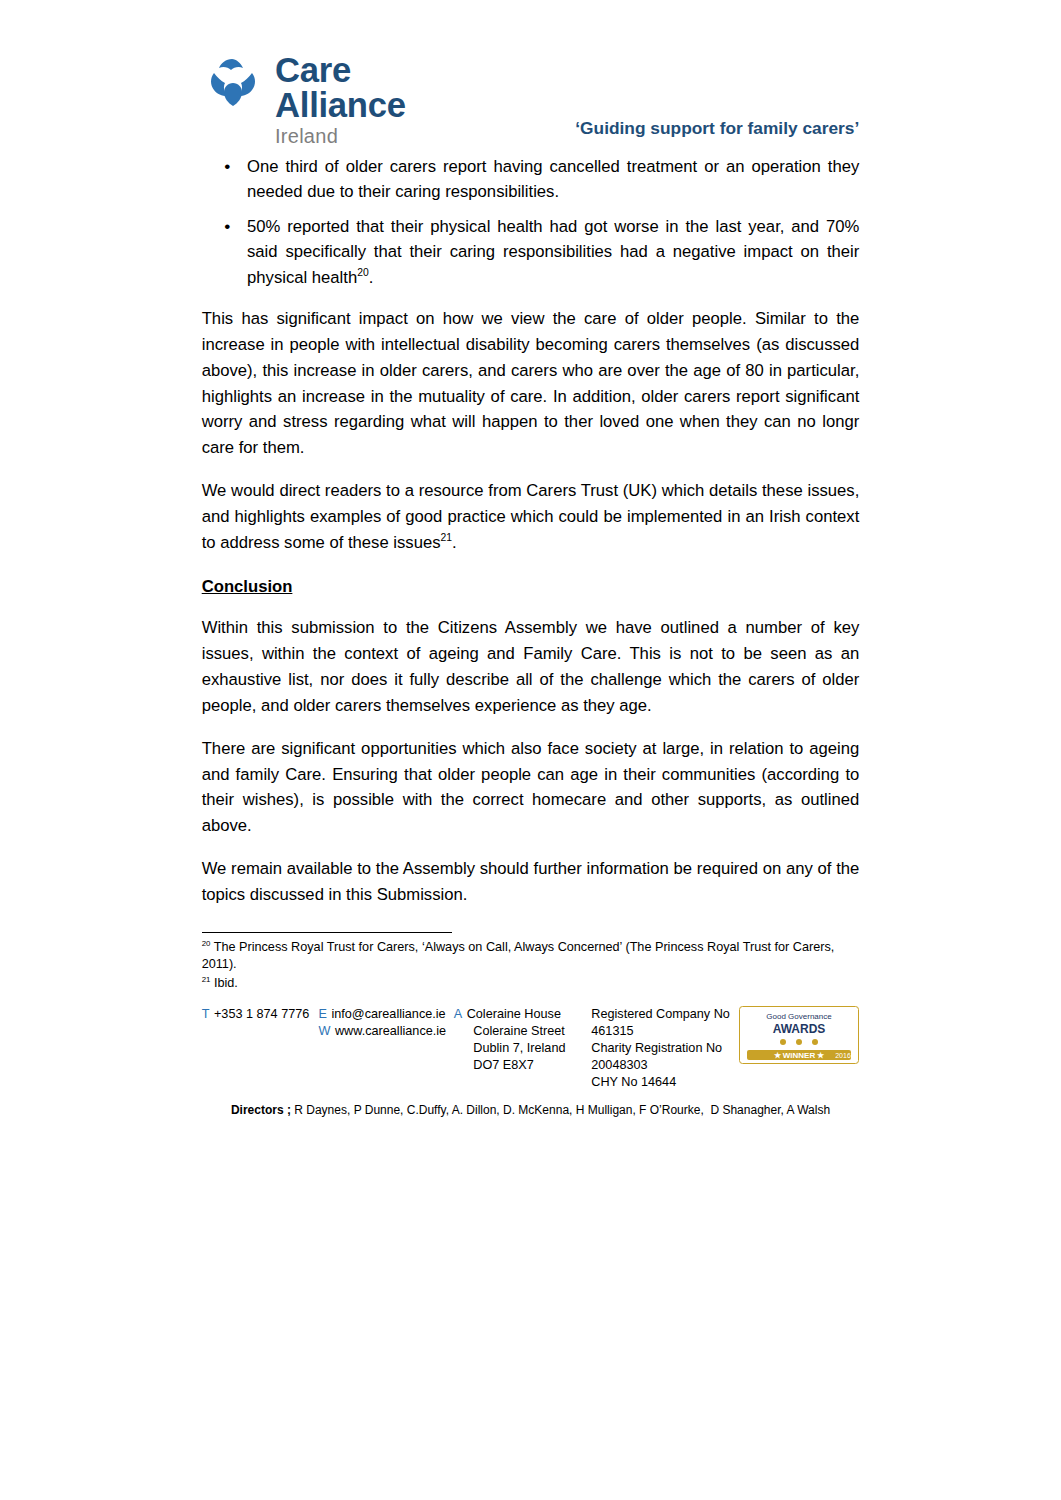Care Alliance Ireland
‘Guiding support for family carers’
One third of older carers report having cancelled treatment or an operation they needed due to their caring responsibilities.
50% reported that their physical health had got worse in the last year, and 70% said specifically that their caring responsibilities had a negative impact on their physical health20.
This has significant impact on how we view the care of older people. Similar to the increase in people with intellectual disability becoming carers themselves (as discussed above), this increase in older carers, and carers who are over the age of 80 in particular, highlights an increase in the mutuality of care. In addition, older carers report significant worry and stress regarding what will happen to ther loved one when they can no longr care for them.
We would direct readers to a resource from Carers Trust (UK) which details these issues, and highlights examples of good practice which could be implemented in an Irish context to address some of these issues21.
Conclusion
Within this submission to the Citizens Assembly we have outlined a number of key issues, within the context of ageing and Family Care. This is not to be seen as an exhaustive list, nor does it fully describe all of the challenge which the carers of older people, and older carers themselves experience as they age.
There are significant opportunities which also face society at large, in relation to ageing and family Care. Ensuring that older people can age in their communities (according to their wishes), is possible with the correct homecare and other supports, as outlined above.
We remain available to the Assembly should further information be required on any of the topics discussed in this Submission.
20 The Princess Royal Trust for Carers, ‘Always on Call, Always Concerned’ (The Princess Royal Trust for Carers, 2011).
21 Ibid.
T+353 1 874 7776
Einfo@carealliance.ie
Wwww.carealliance.ie
AColeraine House
Coleraine Street
Dublin 7, Ireland
DO7 E8X7
Registered Company No
461315
Charity Registration No
20048303
CHY No 14644
Good Governance AWARDS ★ WiNNER ★ 2016
Directors ; R Daynes, P Dunne, C.Duffy, A. Dillon, D. McKenna, H Mulligan, F O’Rourke, D Shanagher, A Walsh